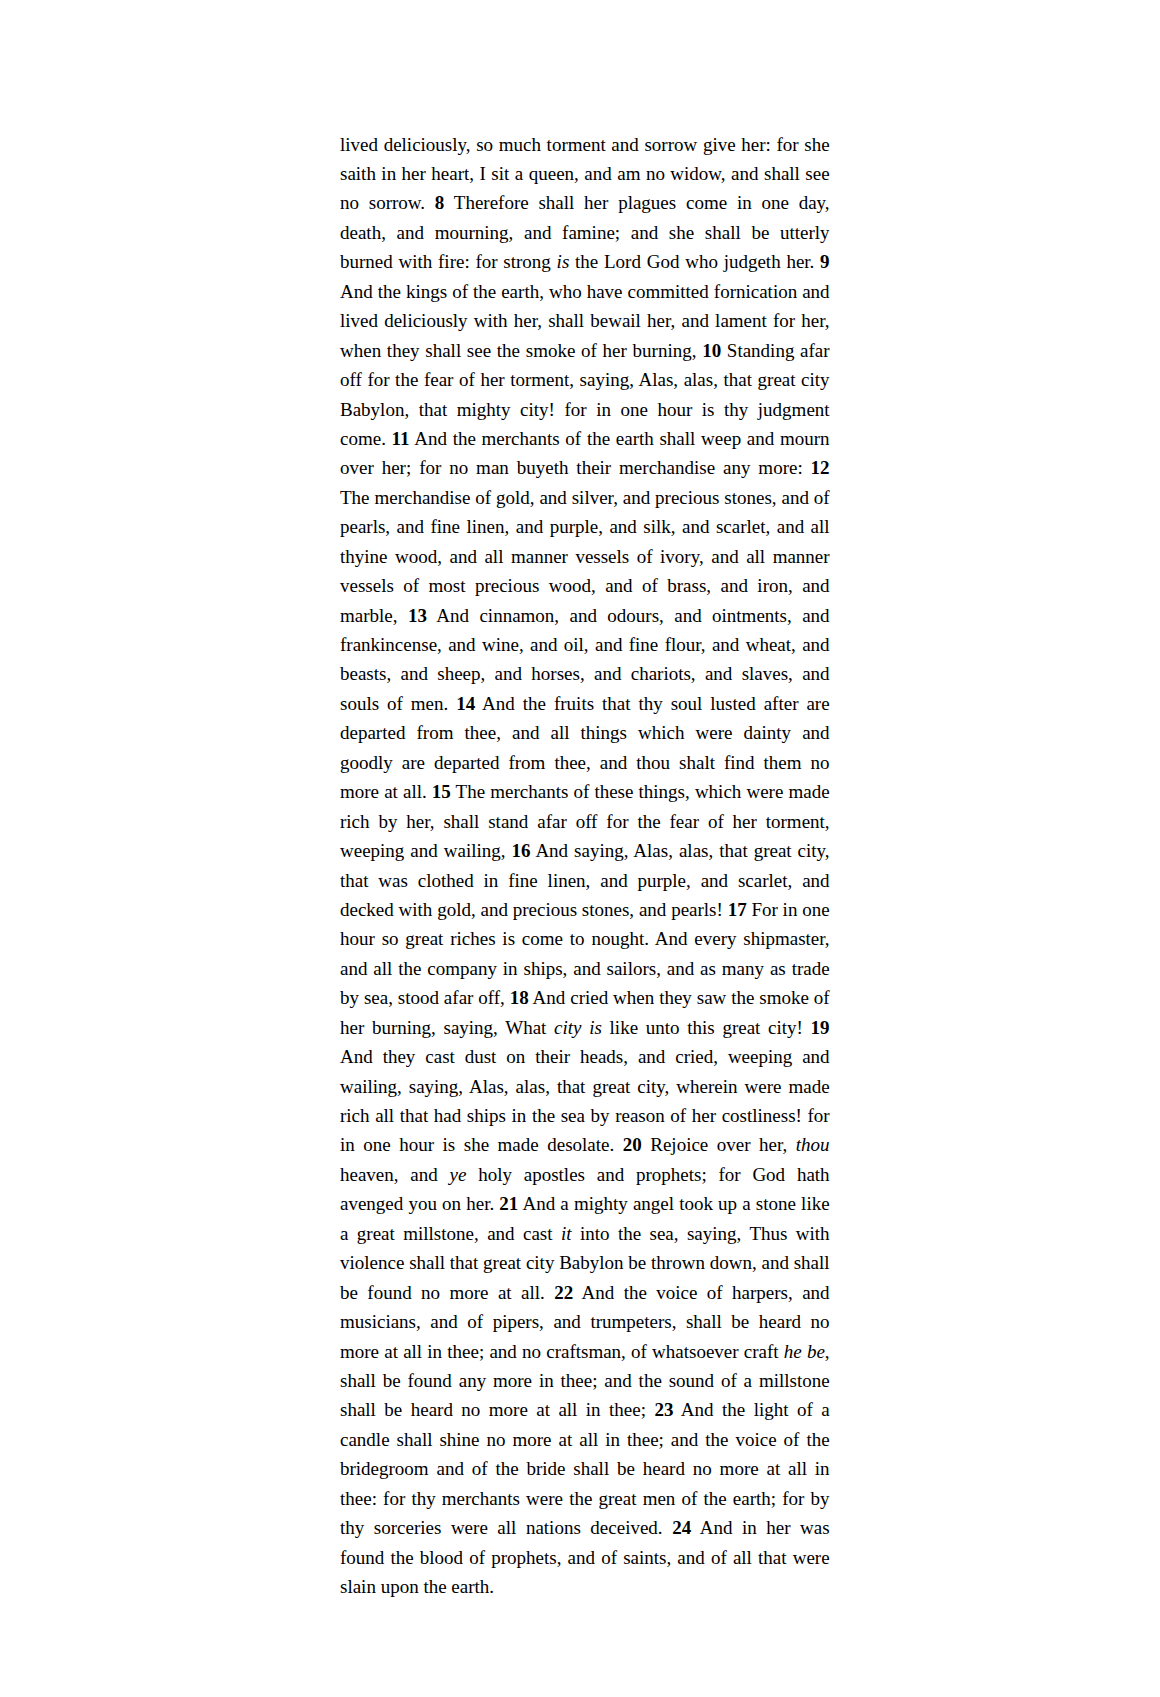lived deliciously, so much torment and sorrow give her: for she saith in her heart, I sit a queen, and am no widow, and shall see no sorrow. 8 Therefore shall her plagues come in one day, death, and mourning, and famine; and she shall be utterly burned with fire: for strong is the Lord God who judgeth her. 9 And the kings of the earth, who have committed fornication and lived deliciously with her, shall bewail her, and lament for her, when they shall see the smoke of her burning, 10 Standing afar off for the fear of her torment, saying, Alas, alas, that great city Babylon, that mighty city! for in one hour is thy judgment come. 11 And the merchants of the earth shall weep and mourn over her; for no man buyeth their merchandise any more: 12 The merchandise of gold, and silver, and precious stones, and of pearls, and fine linen, and purple, and silk, and scarlet, and all thyine wood, and all manner vessels of ivory, and all manner vessels of most precious wood, and of brass, and iron, and marble, 13 And cinnamon, and odours, and ointments, and frankincense, and wine, and oil, and fine flour, and wheat, and beasts, and sheep, and horses, and chariots, and slaves, and souls of men. 14 And the fruits that thy soul lusted after are departed from thee, and all things which were dainty and goodly are departed from thee, and thou shalt find them no more at all. 15 The merchants of these things, which were made rich by her, shall stand afar off for the fear of her torment, weeping and wailing, 16 And saying, Alas, alas, that great city, that was clothed in fine linen, and purple, and scarlet, and decked with gold, and precious stones, and pearls! 17 For in one hour so great riches is come to nought. And every shipmaster, and all the company in ships, and sailors, and as many as trade by sea, stood afar off, 18 And cried when they saw the smoke of her burning, saying, What city is like unto this great city! 19 And they cast dust on their heads, and cried, weeping and wailing, saying, Alas, alas, that great city, wherein were made rich all that had ships in the sea by reason of her costliness! for in one hour is she made desolate. 20 Rejoice over her, thou heaven, and ye holy apostles and prophets; for God hath avenged you on her. 21 And a mighty angel took up a stone like a great millstone, and cast it into the sea, saying, Thus with violence shall that great city Babylon be thrown down, and shall be found no more at all. 22 And the voice of harpers, and musicians, and of pipers, and trumpeters, shall be heard no more at all in thee; and no craftsman, of whatsoever craft he be, shall be found any more in thee; and the sound of a millstone shall be heard no more at all in thee; 23 And the light of a candle shall shine no more at all in thee; and the voice of the bridegroom and of the bride shall be heard no more at all in thee: for thy merchants were the great men of the earth; for by thy sorceries were all nations deceived. 24 And in her was found the blood of prophets, and of saints, and of all that were slain upon the earth.